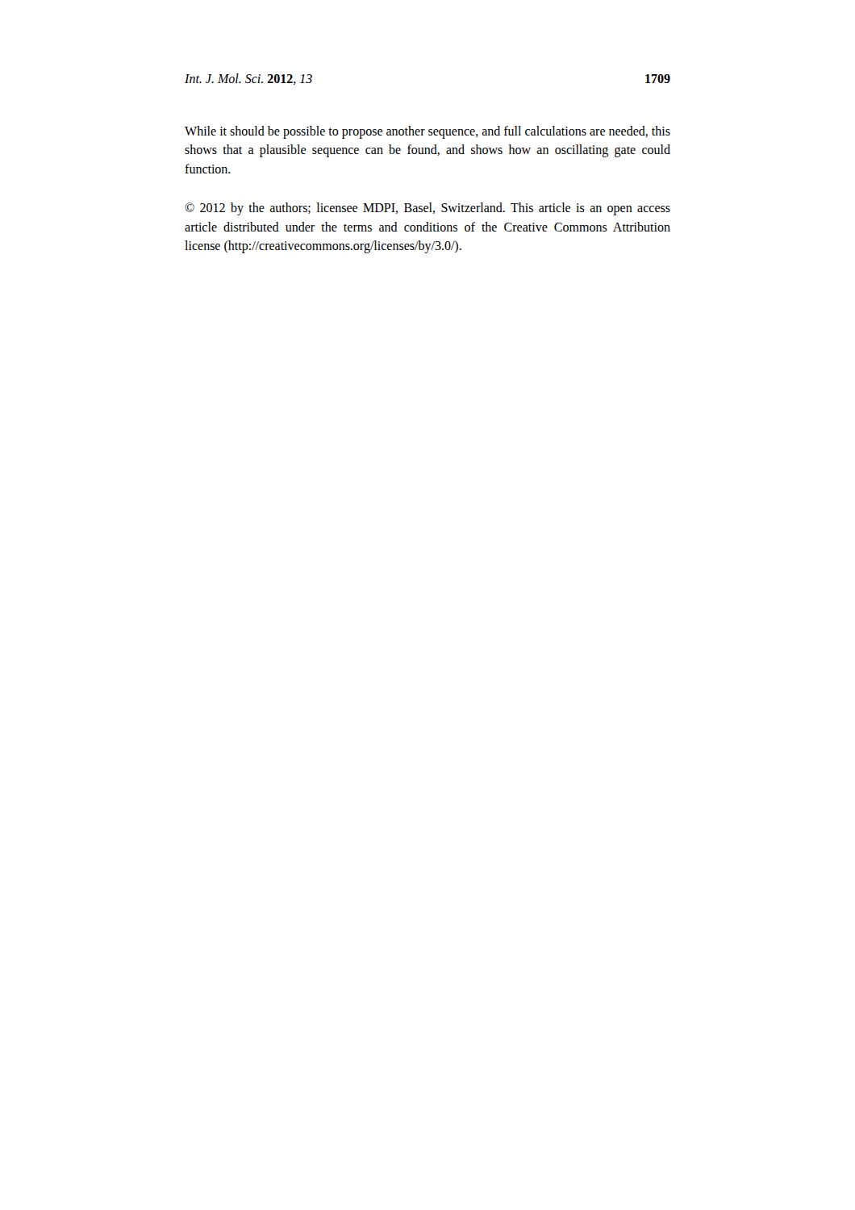Int. J. Mol. Sci. 2012, 13
1709
While it should be possible to propose another sequence, and full calculations are needed, this shows that a plausible sequence can be found, and shows how an oscillating gate could function.
© 2012 by the authors; licensee MDPI, Basel, Switzerland. This article is an open access article distributed under the terms and conditions of the Creative Commons Attribution license (http://creativecommons.org/licenses/by/3.0/).